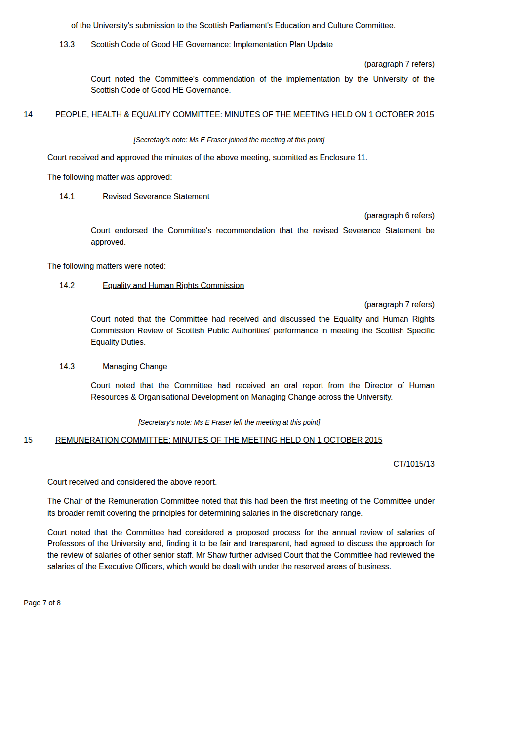of the University's submission to the Scottish Parliament's Education and Culture Committee.
13.3
Scottish Code of Good HE Governance: Implementation Plan Update
(paragraph 7 refers)
Court noted the Committee's commendation of the implementation by the University of the Scottish Code of Good HE Governance.
14
People, Health & Equality Committee: Minutes of the Meeting held on 1 October 2015
[Secretary's note: Ms E Fraser joined the meeting at this point]
Court received and approved the minutes of the above meeting, submitted as Enclosure 11.
The following matter was approved:
14.1
Revised Severance Statement
(paragraph 6 refers)
Court endorsed the Committee's recommendation that the revised Severance Statement be approved.
The following matters were noted:
14.2
Equality and Human Rights Commission
(paragraph 7 refers)
Court noted that the Committee had received and discussed the Equality and Human Rights Commission Review of Scottish Public Authorities' performance in meeting the Scottish Specific Equality Duties.
14.3
Managing Change
Court noted that the Committee had received an oral report from the Director of Human Resources & Organisational Development on Managing Change across the University.
[Secretary's note: Ms E Fraser left the meeting at this point]
15
Remuneration Committee: Minutes of the Meeting held on 1 October 2015
CT/1015/13
Court received and considered the above report.
The Chair of the Remuneration Committee noted that this had been the first meeting of the Committee under its broader remit covering the principles for determining salaries in the discretionary range.
Court noted that the Committee had considered a proposed process for the annual review of salaries of Professors of the University and, finding it to be fair and transparent, had agreed to discuss the approach for the review of salaries of other senior staff. Mr Shaw further advised Court that the Committee had reviewed the salaries of the Executive Officers, which would be dealt with under the reserved areas of business.
Page 7 of 8